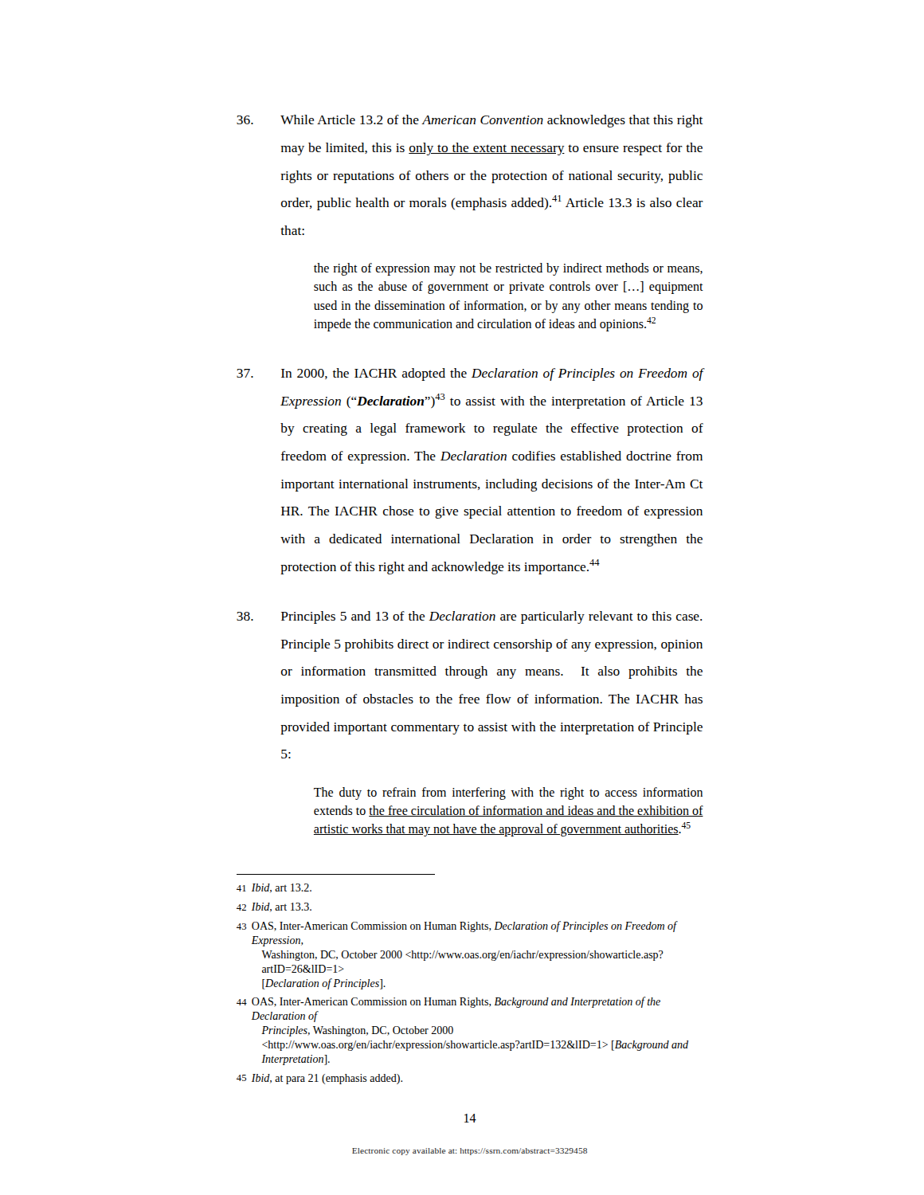36.
While Article 13.2 of the American Convention acknowledges that this right may be limited, this is only to the extent necessary to ensure respect for the rights or reputations of others or the protection of national security, public order, public health or morals (emphasis added).41 Article 13.3 is also clear that:
the right of expression may not be restricted by indirect methods or means, such as the abuse of government or private controls over […] equipment used in the dissemination of information, or by any other means tending to impede the communication and circulation of ideas and opinions.42
37.
In 2000, the IACHR adopted the Declaration of Principles on Freedom of Expression (“Declaration”)43 to assist with the interpretation of Article 13 by creating a legal framework to regulate the effective protection of freedom of expression. The Declaration codifies established doctrine from important international instruments, including decisions of the Inter-Am Ct HR. The IACHR chose to give special attention to freedom of expression with a dedicated international Declaration in order to strengthen the protection of this right and acknowledge its importance.44
38.
Principles 5 and 13 of the Declaration are particularly relevant to this case. Principle 5 prohibits direct or indirect censorship of any expression, opinion or information transmitted through any means. It also prohibits the imposition of obstacles to the free flow of information. The IACHR has provided important commentary to assist with the interpretation of Principle 5:
The duty to refrain from interfering with the right to access information extends to the free circulation of information and ideas and the exhibition of artistic works that may not have the approval of government authorities.45
41
Ibid, art 13.2.
42
Ibid, art 13.3.
43
OAS, Inter-American Commission on Human Rights, Declaration of Principles on Freedom of Expression, Washington, DC, October 2000 <http://www.oas.org/en/iachr/expression/showarticle.asp?artID=26&lID=1> [Declaration of Principles].
44
OAS, Inter-American Commission on Human Rights, Background and Interpretation of the Declaration of Principles, Washington, DC, October 2000 <http://www.oas.org/en/iachr/expression/showarticle.asp?artID=132&lID=1> [Background and Interpretation].
45
Ibid, at para 21 (emphasis added).
14
Electronic copy available at: https://ssrn.com/abstract=3329458